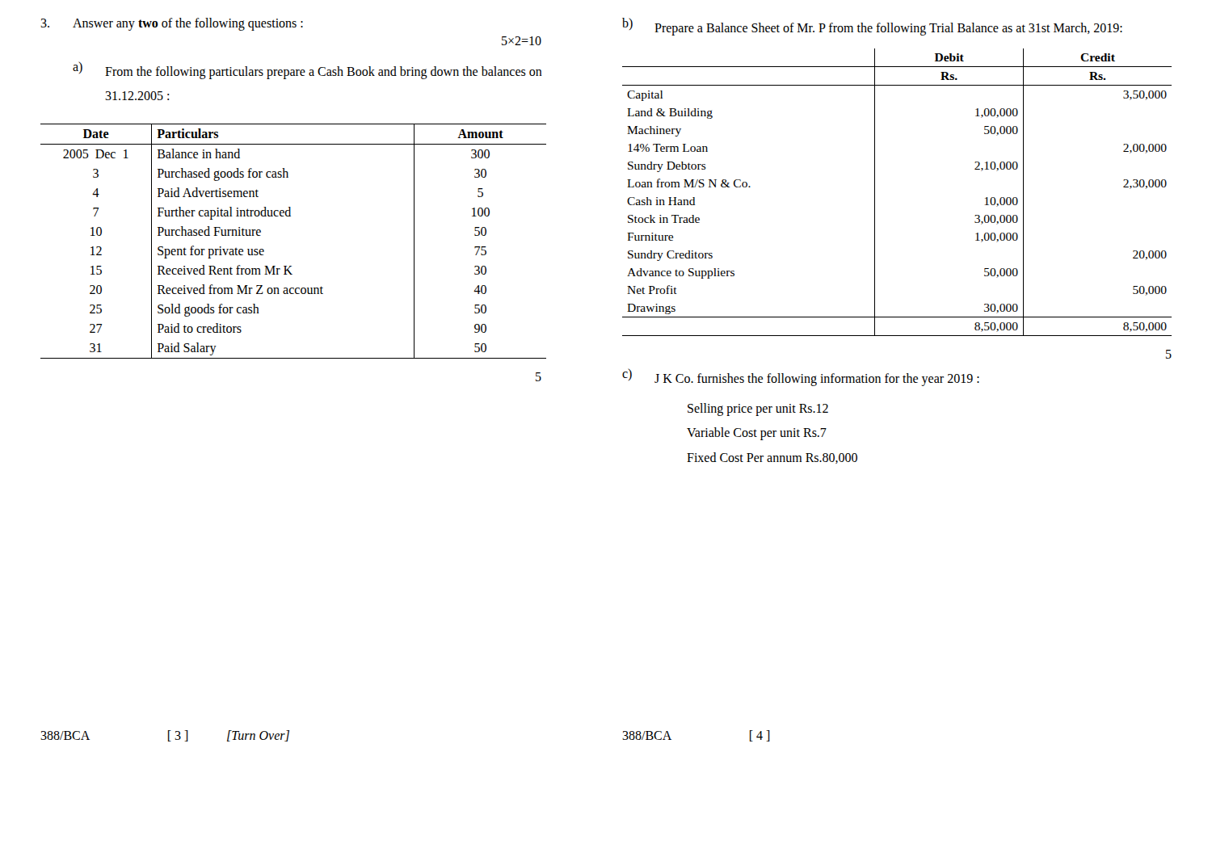3.
Answer any two of the following questions :
5×2=10
a)
From the following particulars prepare a Cash Book and bring down the balances on 31.12.2005 :
| Date | Particulars | Amount |
| --- | --- | --- |
| 2005 Dec 1 | Balance in hand | 300 |
| 3 | Purchased goods for cash | 30 |
| 4 | Paid Advertisement | 5 |
| 7 | Further capital introduced | 100 |
| 10 | Purchased Furniture | 50 |
| 12 | Spent for private use | 75 |
| 15 | Received Rent from Mr K | 30 |
| 20 | Received from Mr Z on account | 40 |
| 25 | Sold goods for cash | 50 |
| 27 | Paid to creditors | 90 |
| 31 | Paid Salary | 50 |
5
388/BCA
[ 3 ]
[Turn Over]
b)
Prepare a Balance Sheet of Mr. P from the following Trial Balance as at 31st March, 2019:
| | Debit | Credit |
| | Rs. | Rs. |
| Capital | | 3,50,000 |
| Land & Building | 1,00,000 | |
| Machinery | 50,000 | |
| 14% Term Loan | | 2,00,000 |
| Sundry Debtors | 2,10,000 | |
| Loan from M/S N & Co. | | 2,30,000 |
| Cash in Hand | 10,000 | |
| Stock in Trade | 3,00,000 | |
| Furniture | 1,00,000 | |
| Sundry Creditors | | 20,000 |
| Advance to Suppliers | 50,000 | |
| Net Profit | | 50,000 |
| Drawings | 30,000 | |
| | 8,50,000 | 8,50,000 |
5
c)
J K Co. furnishes the following information for the year 2019 :
Selling price per unit Rs.12
Variable Cost per unit Rs.7
Fixed Cost Per annum Rs.80,000
388/BCA
[ 4 ]